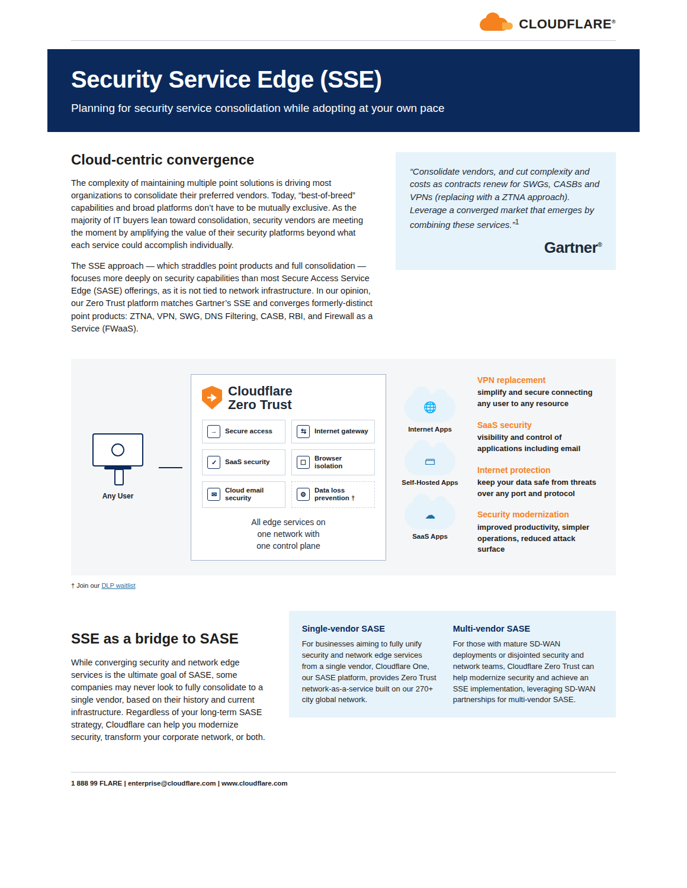CLOUDFLARE®
Security Service Edge (SSE)
Planning for security service consolidation while adopting at your own pace
Cloud-centric convergence
The complexity of maintaining multiple point solutions is driving most organizations to consolidate their preferred vendors. Today, “best-of-breed” capabilities and broad platforms don’t have to be mutually exclusive. As the majority of IT buyers lean toward consolidation, security vendors are meeting the moment by amplifying the value of their security platforms beyond what each service could accomplish individually.
The SSE approach — which straddles point products and full consolidation — focuses more deeply on security capabilities than most Secure Access Service Edge (SASE) offerings, as it is not tied to network infrastructure. In our opinion, our Zero Trust platform matches Gartner’s SSE and converges formerly-distinct point products: ZTNA, VPN, SWG, DNS Filtering, CASB, RBI, and Firewall as a Service (FWaaS).
“Consolidate vendors, and cut complexity and costs as contracts renew for SWGs, CASBs and VPNs (replacing with a ZTNA approach). Leverage a converged market that emerges by combining these services.”1
Gartner®
Any User
Cloudflare
Zero Trust
→Secure access
⇆Internet gateway
✓SaaS security
☐Browser isolation
✉Cloud email security
⚙Data loss prevention †
All edge services on
one network with
one control plane
🌐
Internet Apps
🗃
Self-Hosted Apps
☁
SaaS Apps
VPN replacement
simplify and secure connecting any user to any resource
SaaS security
visibility and control of applications including email
Internet protection
keep your data safe from threats over any port and protocol
Security modernization
improved productivity, simpler operations, reduced attack surface
† Join our DLP waitlist
SSE as a bridge to SASE
While converging security and network edge services is the ultimate goal of SASE, some companies may never look to fully consolidate to a single vendor, based on their history and current infrastructure. Regardless of your long-term SASE strategy, Cloudflare can help you modernize security, transform your corporate network, or both.
Single-vendor SASE
For businesses aiming to fully unify security and network edge services from a single vendor, Cloudflare One, our SASE platform, provides Zero Trust network-as-a-service built on our 270+ city global network.
Multi-vendor SASE
For those with mature SD-WAN deployments or disjointed security and network teams, Cloudflare Zero Trust can help modernize security and achieve an SSE implementation, leveraging SD-WAN partnerships for multi-vendor SASE.
1 888 99 FLARE | enterprise@cloudflare.com | www.cloudflare.com